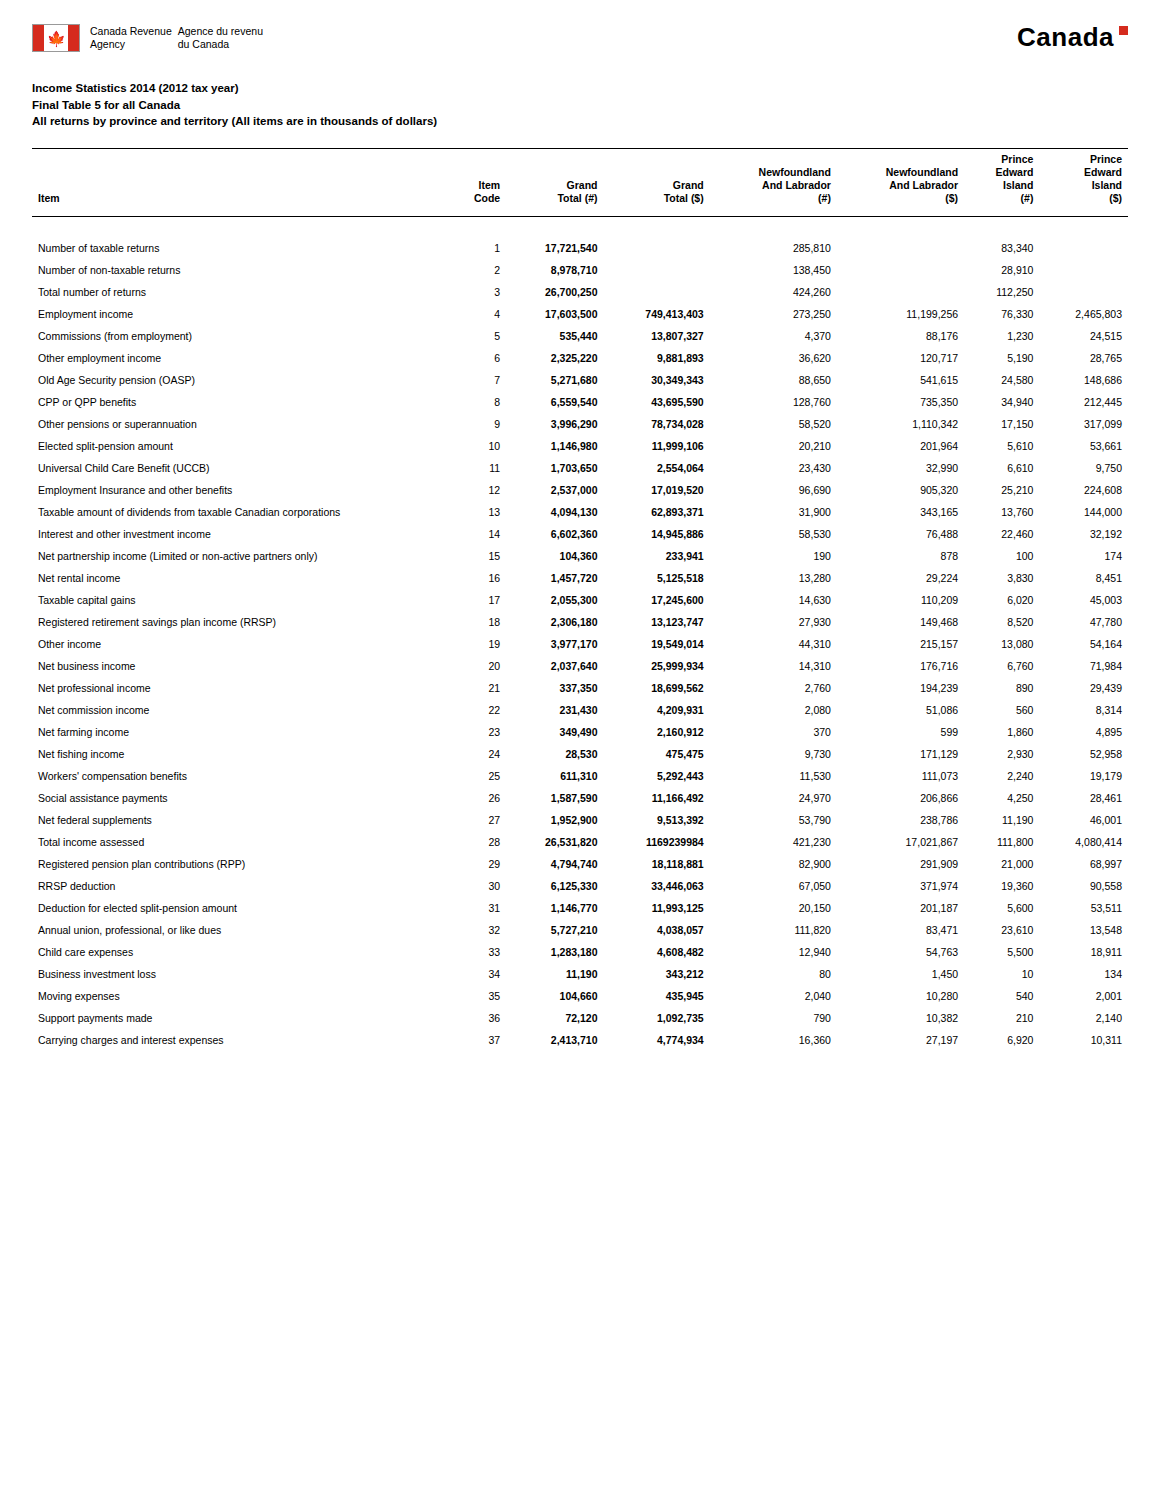🍁
| Canada Revenue | Agence du revenu |
| Agency | du Canada |
Canada
Income Statistics 2014 (2012 tax year) Final Table 5 for all Canada All returns by province and territory (All items are in thousands of dollars)
| Item | Item Code | Grand Total (#) | Grand Total ($) | Newfoundland And Labrador (#) | Newfoundland And Labrador ($) | Prince Edward Island (#) | Prince Edward Island ($) |
| --- | --- | --- | --- | --- | --- | --- | --- |
| Number of taxable returns | 1 | 17,721,540 | | 285,810 | | 83,340 | |
| Number of non-taxable returns | 2 | 8,978,710 | | 138,450 | | 28,910 | |
| Total number of returns | 3 | 26,700,250 | | 424,260 | | 112,250 | |
| Employment income | 4 | 17,603,500 | 749,413,403 | 273,250 | 11,199,256 | 76,330 | 2,465,803 |
| Commissions (from employment) | 5 | 535,440 | 13,807,327 | 4,370 | 88,176 | 1,230 | 24,515 |
| Other employment income | 6 | 2,325,220 | 9,881,893 | 36,620 | 120,717 | 5,190 | 28,765 |
| Old Age Security pension (OASP) | 7 | 5,271,680 | 30,349,343 | 88,650 | 541,615 | 24,580 | 148,686 |
| CPP or QPP benefits | 8 | 6,559,540 | 43,695,590 | 128,760 | 735,350 | 34,940 | 212,445 |
| Other pensions or superannuation | 9 | 3,996,290 | 78,734,028 | 58,520 | 1,110,342 | 17,150 | 317,099 |
| Elected split-pension amount | 10 | 1,146,980 | 11,999,106 | 20,210 | 201,964 | 5,610 | 53,661 |
| Universal Child Care Benefit (UCCB) | 11 | 1,703,650 | 2,554,064 | 23,430 | 32,990 | 6,610 | 9,750 |
| Employment Insurance and other benefits | 12 | 2,537,000 | 17,019,520 | 96,690 | 905,320 | 25,210 | 224,608 |
| Taxable amount of dividends from taxable Canadian corporations | 13 | 4,094,130 | 62,893,371 | 31,900 | 343,165 | 13,760 | 144,000 |
| Interest and other investment income | 14 | 6,602,360 | 14,945,886 | 58,530 | 76,488 | 22,460 | 32,192 |
| Net partnership income (Limited or non-active partners only) | 15 | 104,360 | 233,941 | 190 | 878 | 100 | 174 |
| Net rental income | 16 | 1,457,720 | 5,125,518 | 13,280 | 29,224 | 3,830 | 8,451 |
| Taxable capital gains | 17 | 2,055,300 | 17,245,600 | 14,630 | 110,209 | 6,020 | 45,003 |
| Registered retirement savings plan income (RRSP) | 18 | 2,306,180 | 13,123,747 | 27,930 | 149,468 | 8,520 | 47,780 |
| Other income | 19 | 3,977,170 | 19,549,014 | 44,310 | 215,157 | 13,080 | 54,164 |
| Net business income | 20 | 2,037,640 | 25,999,934 | 14,310 | 176,716 | 6,760 | 71,984 |
| Net professional income | 21 | 337,350 | 18,699,562 | 2,760 | 194,239 | 890 | 29,439 |
| Net commission income | 22 | 231,430 | 4,209,931 | 2,080 | 51,086 | 560 | 8,314 |
| Net farming income | 23 | 349,490 | 2,160,912 | 370 | 599 | 1,860 | 4,895 |
| Net fishing income | 24 | 28,530 | 475,475 | 9,730 | 171,129 | 2,930 | 52,958 |
| Workers' compensation benefits | 25 | 611,310 | 5,292,443 | 11,530 | 111,073 | 2,240 | 19,179 |
| Social assistance payments | 26 | 1,587,590 | 11,166,492 | 24,970 | 206,866 | 4,250 | 28,461 |
| Net federal supplements | 27 | 1,952,900 | 9,513,392 | 53,790 | 238,786 | 11,190 | 46,001 |
| Total income assessed | 28 | 26,531,820 | 1169239984 | 421,230 | 17,021,867 | 111,800 | 4,080,414 |
| Registered pension plan contributions (RPP) | 29 | 4,794,740 | 18,118,881 | 82,900 | 291,909 | 21,000 | 68,997 |
| RRSP deduction | 30 | 6,125,330 | 33,446,063 | 67,050 | 371,974 | 19,360 | 90,558 |
| Deduction for elected split-pension amount | 31 | 1,146,770 | 11,993,125 | 20,150 | 201,187 | 5,600 | 53,511 |
| Annual union, professional, or like dues | 32 | 5,727,210 | 4,038,057 | 111,820 | 83,471 | 23,610 | 13,548 |
| Child care expenses | 33 | 1,283,180 | 4,608,482 | 12,940 | 54,763 | 5,500 | 18,911 |
| Business investment loss | 34 | 11,190 | 343,212 | 80 | 1,450 | 10 | 134 |
| Moving expenses | 35 | 104,660 | 435,945 | 2,040 | 10,280 | 540 | 2,001 |
| Support payments made | 36 | 72,120 | 1,092,735 | 790 | 10,382 | 210 | 2,140 |
| Carrying charges and interest expenses | 37 | 2,413,710 | 4,774,934 | 16,360 | 27,197 | 6,920 | 10,311 |